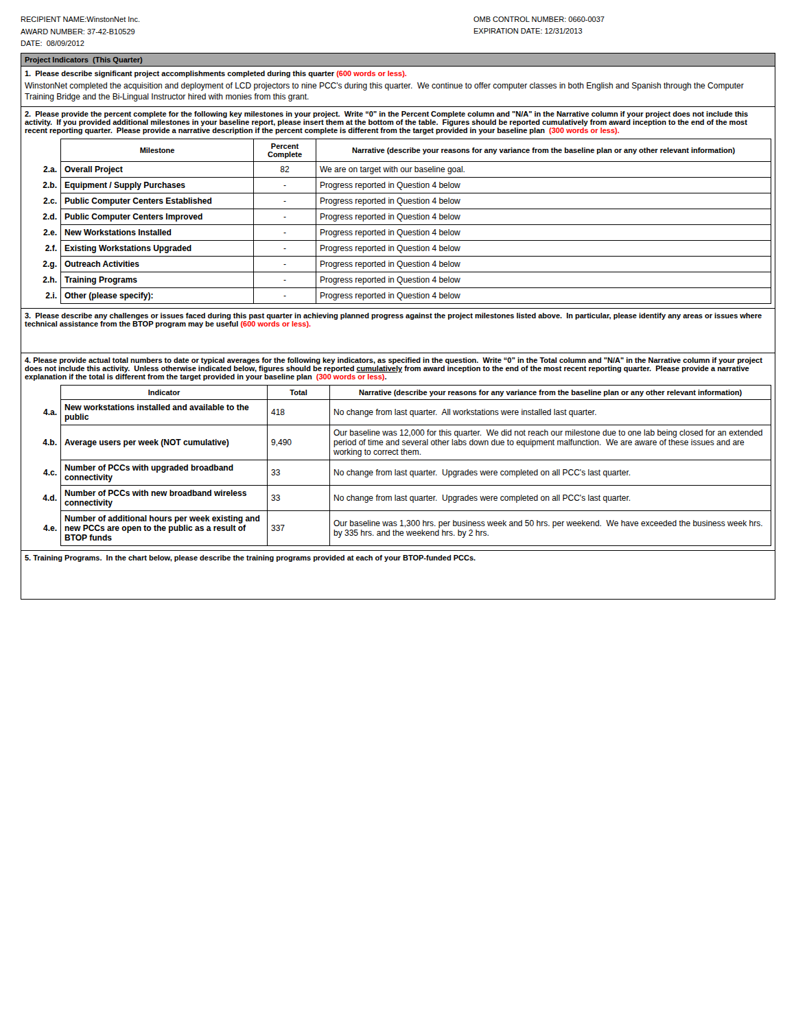| RECIPIENT NAME:WinstonNet Inc. AWARD NUMBER: 37-42-B10529 DATE: 08/09/2012 | OMB CONTROL NUMBER: 0660-0037 EXPIRATION DATE: 12/31/2013 |
Project Indicators (This Quarter)
1. Please describe significant project accomplishments completed during this quarter (600 words or less).
WinstonNet completed the acquisition and deployment of LCD projectors to nine PCC's during this quarter. We continue to offer computer classes in both English and Spanish through the Computer Training Bridge and the Bi-Lingual Instructor hired with monies from this grant.
2. Please provide the percent complete for the following key milestones in your project. Write “0” in the Percent Complete column and "N/A" in the Narrative column if your project does not include this activity. If you provided additional milestones in your baseline report, please insert them at the bottom of the table. Figures should be reported cumulatively from award inception to the end of the most recent reporting quarter. Please provide a narrative description if the percent complete is different from the target provided in your baseline plan (300 words or less).
| | Milestone | Percent Complete | Narrative (describe your reasons for any variance from the baseline plan or any other relevant information) |
| --- | --- | --- | --- |
| 2.a. | Overall Project | 82 | We are on target with our baseline goal. |
| 2.b. | Equipment / Supply Purchases | - | Progress reported in Question 4 below |
| 2.c. | Public Computer Centers Established | - | Progress reported in Question 4 below |
| 2.d. | Public Computer Centers Improved | - | Progress reported in Question 4 below |
| 2.e. | New Workstations Installed | - | Progress reported in Question 4 below |
| 2.f. | Existing Workstations Upgraded | - | Progress reported in Question 4 below |
| 2.g. | Outreach Activities | - | Progress reported in Question 4 below |
| 2.h. | Training Programs | - | Progress reported in Question 4 below |
| 2.i. | Other (please specify): | - | Progress reported in Question 4 below |
3. Please describe any challenges or issues faced during this past quarter in achieving planned progress against the project milestones listed above. In particular, please identify any areas or issues where technical assistance from the BTOP program may be useful (600 words or less).
4. Please provide actual total numbers to date or typical averages for the following key indicators, as specified in the question. Write “0” in the Total column and "N/A" in the Narrative column if your project does not include this activity. Unless otherwise indicated below, figures should be reported cumulatively from award inception to the end of the most recent reporting quarter. Please provide a narrative explanation if the total is different from the target provided in your baseline plan (300 words or less).
| | Indicator | Total | Narrative (describe your reasons for any variance from the baseline plan or any other relevant information) |
| --- | --- | --- | --- |
| 4.a. | New workstations installed and available to the public | 418 | No change from last quarter. All workstations were installed last quarter. |
| 4.b. | Average users per week (NOT cumulative) | 9,490 | Our baseline was 12,000 for this quarter. We did not reach our milestone due to one lab being closed for an extended period of time and several other labs down due to equipment malfunction. We are aware of these issues and are working to correct them. |
| 4.c. | Number of PCCs with upgraded broadband connectivity | 33 | No change from last quarter. Upgrades were completed on all PCC's last quarter. |
| 4.d. | Number of PCCs with new broadband wireless connectivity | 33 | No change from last quarter. Upgrades were completed on all PCC's last quarter. |
| 4.e. | Number of additional hours per week existing and new PCCs are open to the public as a result of BTOP funds | 337 | Our baseline was 1,300 hrs. per business week and 50 hrs. per weekend. We have exceeded the business week hrs. by 335 hrs. and the weekend hrs. by 2 hrs. |
5. Training Programs. In the chart below, please describe the training programs provided at each of your BTOP-funded PCCs.